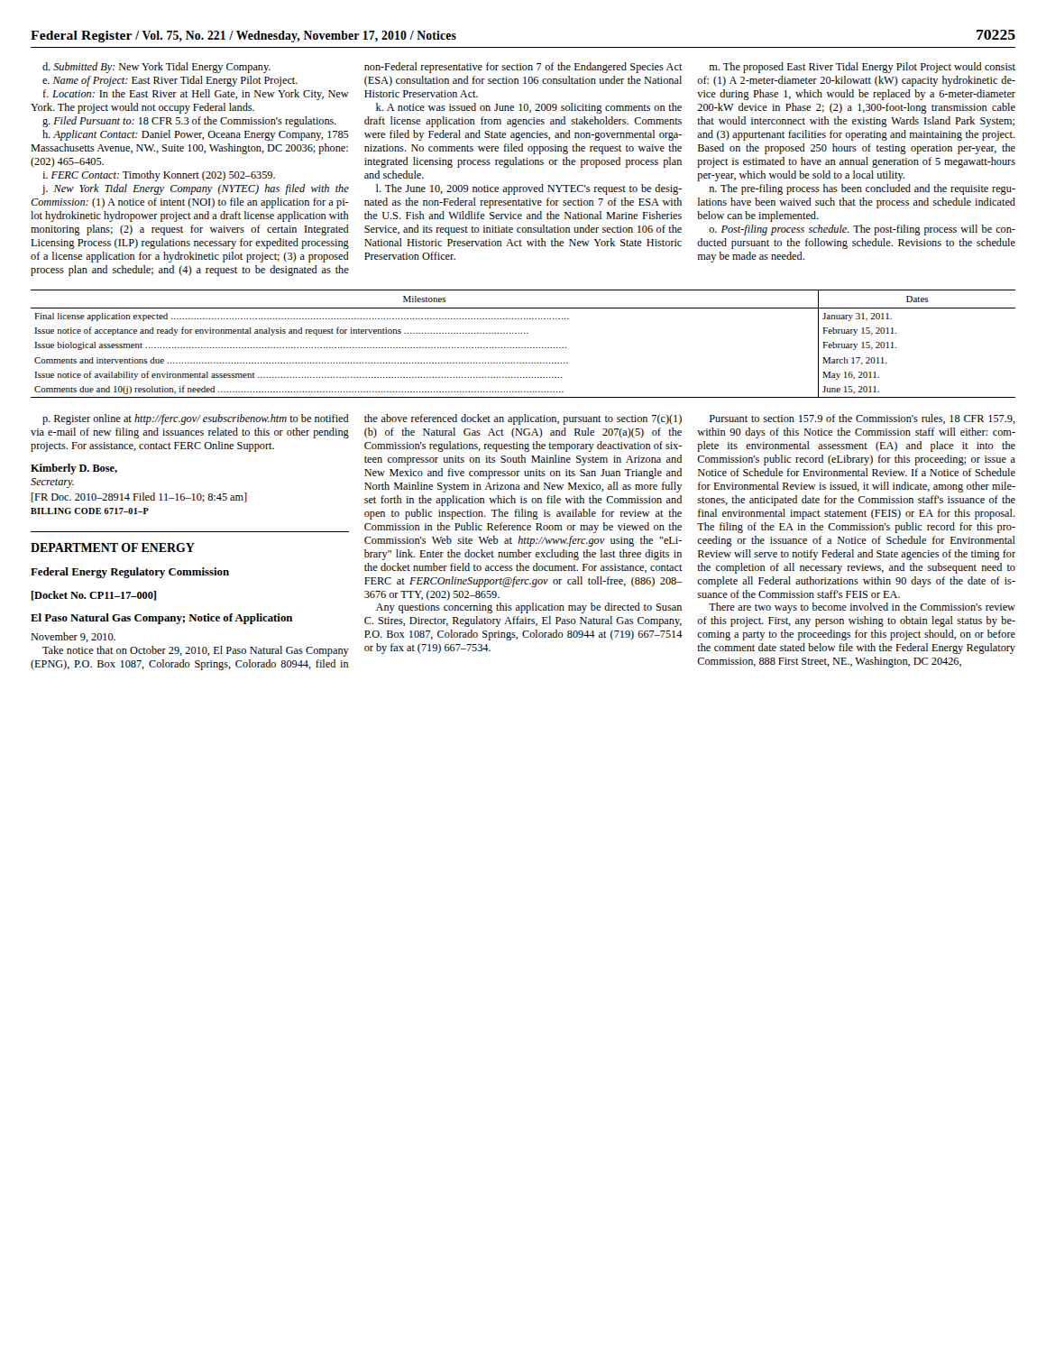Federal Register / Vol. 75, No. 221 / Wednesday, November 17, 2010 / Notices
70225
d. Submitted By: New York Tidal Energy Company.
e. Name of Project: East River Tidal Energy Pilot Project.
f. Location: In the East River at Hell Gate, in New York City, New York. The project would not occupy Federal lands.
g. Filed Pursuant to: 18 CFR 5.3 of the Commission's regulations.
h. Applicant Contact: Daniel Power, Oceana Energy Company, 1785 Massachusetts Avenue, NW., Suite 100, Washington, DC 20036; phone: (202) 465–6405.
i. FERC Contact: Timothy Konnert (202) 502–6359.
j. New York Tidal Energy Company (NYTEC) has filed with the Commission: (1) A notice of intent (NOI) to file an application for a pilot hydrokinetic hydropower project and a draft license application with monitoring plans; (2) a request for waivers of certain Integrated Licensing Process (ILP) regulations necessary for expedited processing of a license application for a hydrokinetic pilot project; (3) a proposed process plan and schedule; and (4) a request to be designated as the non-Federal representative for section 7 of the Endangered Species Act (ESA) consultation and for section 106 consultation under the National Historic Preservation Act.
k. A notice was issued on June 10, 2009 soliciting comments on the draft license application from agencies and stakeholders. Comments were filed by Federal and State agencies, and non-governmental organizations. No comments were filed opposing the request to waive the integrated licensing process regulations or the proposed process plan and schedule.
l. The June 10, 2009 notice approved NYTEC's request to be designated as the non-Federal representative for section 7 of the ESA with the U.S. Fish and Wildlife Service and the National Marine Fisheries Service, and its request to initiate consultation under section 106 of the National Historic Preservation Act with the New York State Historic Preservation Officer.
m. The proposed East River Tidal Energy Pilot Project would consist of: (1) A 2-meter-diameter 20-kilowatt (kW) capacity hydrokinetic device during Phase 1, which would be replaced by a 6-meter-diameter 200-kW device in Phase 2; (2) a 1,300-foot-long transmission cable that would interconnect with the existing Wards Island Park System; and (3) appurtenant facilities for operating and maintaining the project. Based on the proposed 250 hours of testing operation per-year, the project is estimated to have an annual generation of 5 megawatt-hours per-year, which would be sold to a local utility.
n. The pre-filing process has been concluded and the requisite regulations have been waived such that the process and schedule indicated below can be implemented.
o. Post-filing process schedule. The post-filing process will be conducted pursuant to the following schedule. Revisions to the schedule may be made as needed.
| Milestones | Dates |
| --- | --- |
| Final license application expected ......................................................................................................................................... | January 31, 2011. |
| Issue notice of acceptance and ready for environmental analysis and request for interventions ........................................... | February 15, 2011. |
| Issue biological assessment ................................................................................................................................................. | February 15, 2011. |
| Comments and interventions due .......................................................................................................................................... | March 17, 2011. |
| Issue notice of availability of environmental assessment ......................................................................................................... | May 16, 2011. |
| Comments due and 10(j) resolution, if needed ....................................................................................................................... | June 15, 2011. |
p. Register online at http://ferc.gov/ esubscribenow.htm to be notified via e-mail of new filing and issuances related to this or other pending projects. For assistance, contact FERC Online Support.
Kimberly D. Bose,
Secretary.
[FR Doc. 2010–28914 Filed 11–16–10; 8:45 am]
BILLING CODE 6717–01–P
DEPARTMENT OF ENERGY
Federal Energy Regulatory Commission
[Docket No. CP11–17–000]
El Paso Natural Gas Company; Notice of Application
November 9, 2010.
Take notice that on October 29, 2010, El Paso Natural Gas Company (EPNG), P.O. Box 1087, Colorado Springs, Colorado 80944, filed in the above referenced docket an application, pursuant to section 7(c)(1)(b) of the Natural Gas Act (NGA) and Rule 207(a)(5) of the Commission's regulations, requesting the temporary deactivation of sixteen compressor units on its South Mainline System in Arizona and New Mexico and five compressor units on its San Juan Triangle and North Mainline System in Arizona and New Mexico, all as more fully set forth in the application which is on file with the Commission and open to public inspection. The filing is available for review at the Commission in the Public Reference Room or may be viewed on the Commission's Web site Web at http://www.ferc.gov using the "eLibrary" link. Enter the docket number excluding the last three digits in the docket number field to access the document. For assistance, contact FERC at FERCOnlineSupport@ferc.gov or call toll-free, (886) 208–3676 or TTY, (202) 502–8659.
Any questions concerning this application may be directed to Susan C. Stires, Director, Regulatory Affairs, El Paso Natural Gas Company, P.O. Box 1087, Colorado Springs, Colorado 80944 at (719) 667–7514 or by fax at (719) 667–7534.
Pursuant to section 157.9 of the Commission's rules, 18 CFR 157.9, within 90 days of this Notice the Commission staff will either: complete its environmental assessment (EA) and place it into the Commission's public record (eLibrary) for this proceeding; or issue a Notice of Schedule for Environmental Review. If a Notice of Schedule for Environmental Review is issued, it will indicate, among other milestones, the anticipated date for the Commission staff's issuance of the final environmental impact statement (FEIS) or EA for this proposal. The filing of the EA in the Commission's public record for this proceeding or the issuance of a Notice of Schedule for Environmental Review will serve to notify Federal and State agencies of the timing for the completion of all necessary reviews, and the subsequent need to complete all Federal authorizations within 90 days of the date of issuance of the Commission staff's FEIS or EA.
There are two ways to become involved in the Commission's review of this project. First, any person wishing to obtain legal status by becoming a party to the proceedings for this project should, on or before the comment date stated below file with the Federal Energy Regulatory Commission, 888 First Street, NE., Washington, DC 20426,